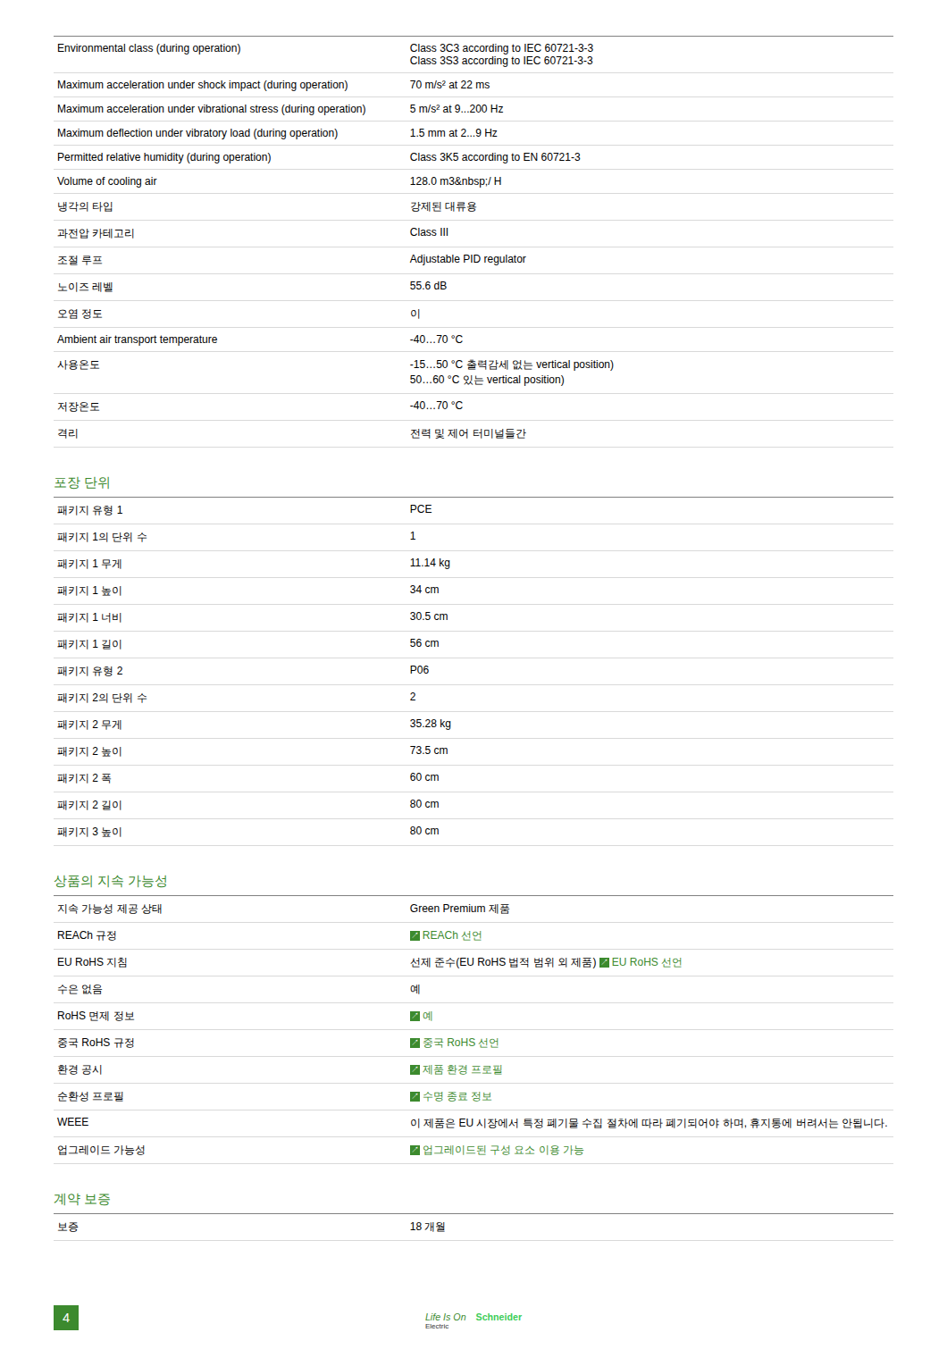| Environmental class (during operation) | Class 3C3 according to IEC 60721-3-3 Class 3S3 according to IEC 60721-3-3 |
| Maximum acceleration under shock impact (during operation) | 70 m/s² at 22 ms |
| Maximum acceleration under vibrational stress (during operation) | 5 m/s² at 9...200 Hz |
| Maximum deflection under vibratory load (during operation) | 1.5 mm at 2...9 Hz |
| Permitted relative humidity (during operation) | Class 3K5 according to EN 60721-3 |
| Volume of cooling air | 128.0 m3&nbsp;/ H |
| 냉각의 타입 | 강제된 대류용 |
| 과전압 카테고리 | Class III |
| 조절 루프 | Adjustable PID regulator |
| 노이즈 레벨 | 55.6 dB |
| 오염 정도 | 이 |
| Ambient air transport temperature | -40…70 °C |
| 사용온도 | -15…50 °C 출력감세 없는 vertical position) 50…60 °C 있는 vertical position) |
| 저장온도 | -40…70 °C |
| 격리 | 전력 및 제어 터미널들간 |
포장 단위
| 패키지 유형 1 | PCE |
| 패키지 1의 단위 수 | 1 |
| 패키지 1 무게 | 11.14 kg |
| 패키지 1 높이 | 34 cm |
| 패키지 1 너비 | 30.5 cm |
| 패키지 1 길이 | 56 cm |
| 패키지 유형 2 | P06 |
| 패키지 2의 단위 수 | 2 |
| 패키지 2 무게 | 35.28 kg |
| 패키지 2 높이 | 73.5 cm |
| 패키지 2 폭 | 60 cm |
| 패키지 2 길이 | 80 cm |
| 패키지 3 높이 | 80 cm |
상품의 지속 가능성
| 지속 가능성 제공 상태 | Green Premium 제품 |
| REACh 규정 | ↗ REACh 선언 |
| EU RoHS 지침 | 선제 준수(EU RoHS 법적 범위 외 제품) ↗ EU RoHS 선언 |
| 수은 없음 | 예 |
| RoHS 면제 정보 | ↗ 예 |
| 중국 RoHS 규정 | ↗ 중국 RoHS 선언 |
| 환경 공시 | ↗ 제품 환경 프로필 |
| 순환성 프로필 | ↗ 수명 종료 정보 |
| WEEE | 이 제품은 EU 시장에서 특정 폐기물 수집 절차에 따라 폐기되어야 하며, 휴지통에 버려서는 안됩니다. |
| 업그레이드 가능성 | ↗ 업그레이드된 구성 요소 이용 가능 |
계약 보증
| 보증 | 18 개월 |
4
Life Is On SchneiderElectric